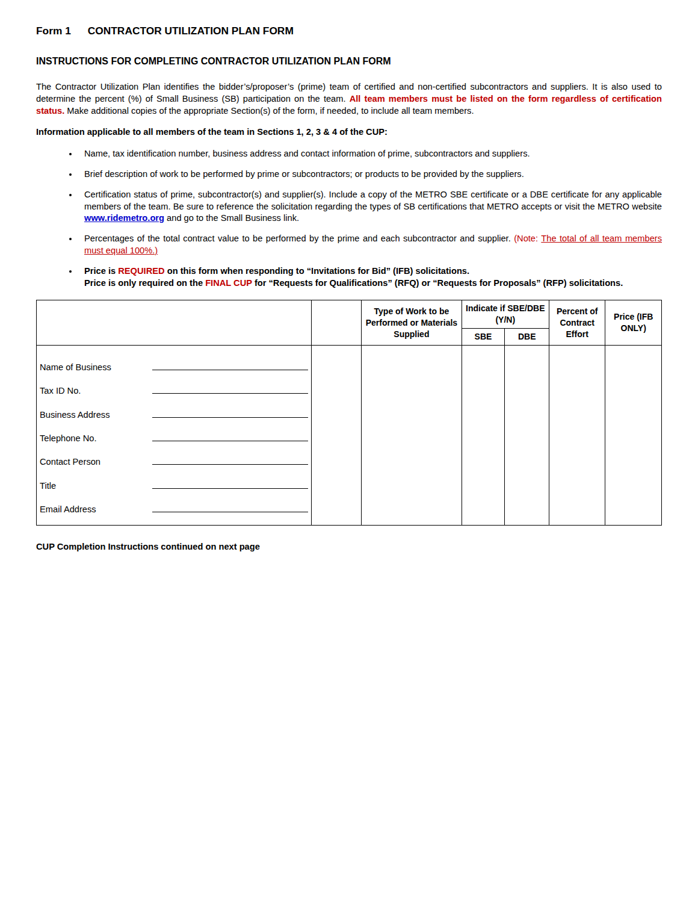Form 1 CONTRACTOR UTILIZATION PLAN FORM
INSTRUCTIONS FOR COMPLETING CONTRACTOR UTILIZATION PLAN FORM
The Contractor Utilization Plan identifies the bidder’s/proposer’s (prime) team of certified and non-certified subcontractors and suppliers. It is also used to determine the percent (%) of Small Business (SB) participation on the team. All team members must be listed on the form regardless of certification status. Make additional copies of the appropriate Section(s) of the form, if needed, to include all team members.
Information applicable to all members of the team in Sections 1, 2, 3 & 4 of the CUP:
Name, tax identification number, business address and contact information of prime, subcontractors and suppliers.
Brief description of work to be performed by prime or subcontractors; or products to be provided by the suppliers.
Certification status of prime, subcontractor(s) and supplier(s). Include a copy of the METRO SBE certificate or a DBE certificate for any applicable members of the team. Be sure to reference the solicitation regarding the types of SB certifications that METRO accepts or visit the METRO website www.ridemetro.org and go to the Small Business link.
Percentages of the total contract value to be performed by the prime and each subcontractor and supplier. (Note: The total of all team members must equal 100%.)
Price is REQUIRED on this form when responding to “Invitations for Bid” (IFB) solicitations.
Price is only required on the FINAL CUP for “Requests for Qualifications” (RFQ) or “Requests for Proposals” (RFP) solicitations.
| | | Type of Work to be Performed or Materials Supplied | Indicate if SBE/DBE (Y/N) | Percent of Contract Effort | Price (IFB ONLY) |
| --- | --- | --- | --- | --- | --- |
| SBE | DBE |
| / Name of Business / / / Tax ID No. / / / Business Address / / / Telephone No. / / / Contact Person / / / Title / / / Email Address / / | | | | | | |
CUP Completion Instructions continued on next page